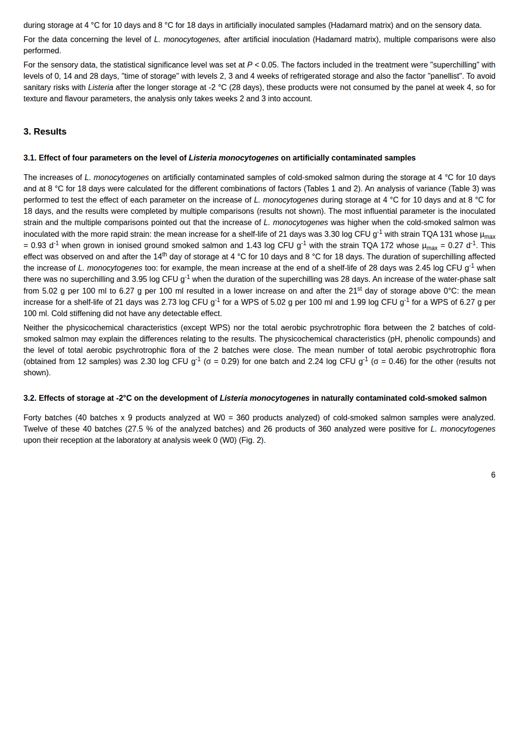during storage at 4 °C for 10 days and 8 °C for 18 days in artificially inoculated samples (Hadamard matrix) and on the sensory data.
For the data concerning the level of L. monocytogenes, after artificial inoculation (Hadamard matrix), multiple comparisons were also performed.
For the sensory data, the statistical significance level was set at P < 0.05. The factors included in the treatment were "superchilling" with levels of 0, 14 and 28 days, "time of storage" with levels 2, 3 and 4 weeks of refrigerated storage and also the factor "panellist". To avoid sanitary risks with Listeria after the longer storage at -2 °C (28 days), these products were not consumed by the panel at week 4, so for texture and flavour parameters, the analysis only takes weeks 2 and 3 into account.
3. Results
3.1. Effect of four parameters on the level of Listeria monocytogenes on artificially contaminated samples
The increases of L. monocytogenes on artificially contaminated samples of cold-smoked salmon during the storage at 4 °C for 10 days and at 8 °C for 18 days were calculated for the different combinations of factors (Tables 1 and 2). An analysis of variance (Table 3) was performed to test the effect of each parameter on the increase of L. monocytogenes during storage at 4 °C for 10 days and at 8 °C for 18 days, and the results were completed by multiple comparisons (results not shown). The most influential parameter is the inoculated strain and the multiple comparisons pointed out that the increase of L. monocytogenes was higher when the cold-smoked salmon was inoculated with the more rapid strain: the mean increase for a shelf-life of 21 days was 3.30 log CFU g-1 with strain TQA 131 whose µmax = 0.93 d-1 when grown in ionised ground smoked salmon and 1.43 log CFU g-1 with the strain TQA 172 whose µmax = 0.27 d-1. This effect was observed on and after the 14th day of storage at 4 °C for 10 days and 8 °C for 18 days. The duration of superchilling affected the increase of L. monocytogenes too: for example, the mean increase at the end of a shelf-life of 28 days was 2.45 log CFU g-1 when there was no superchilling and 3.95 log CFU g-1 when the duration of the superchilling was 28 days. An increase of the water-phase salt from 5.02 g per 100 ml to 6.27 g per 100 ml resulted in a lower increase on and after the 21st day of storage above 0°C: the mean increase for a shelf-life of 21 days was 2.73 log CFU g-1 for a WPS of 5.02 g per 100 ml and 1.99 log CFU g-1 for a WPS of 6.27 g per 100 ml. Cold stiffening did not have any detectable effect.
Neither the physicochemical characteristics (except WPS) nor the total aerobic psychrotrophic flora between the 2 batches of cold-smoked salmon may explain the differences relating to the results. The physicochemical characteristics (pH, phenolic compounds) and the level of total aerobic psychrotrophic flora of the 2 batches were close. The mean number of total aerobic psychrotrophic flora (obtained from 12 samples) was 2.30 log CFU g-1 (σ = 0.29) for one batch and 2.24 log CFU g-1 (σ = 0.46) for the other (results not shown).
3.2. Effects of storage at -2°C on the development of Listeria monocytogenes in naturally contaminated cold-smoked salmon
Forty batches (40 batches x 9 products analyzed at W0 = 360 products analyzed) of cold-smoked salmon samples were analyzed. Twelve of these 40 batches (27.5 % of the analyzed batches) and 26 products of 360 analyzed were positive for L. monocytogenes upon their reception at the laboratory at analysis week 0 (W0) (Fig. 2).
6